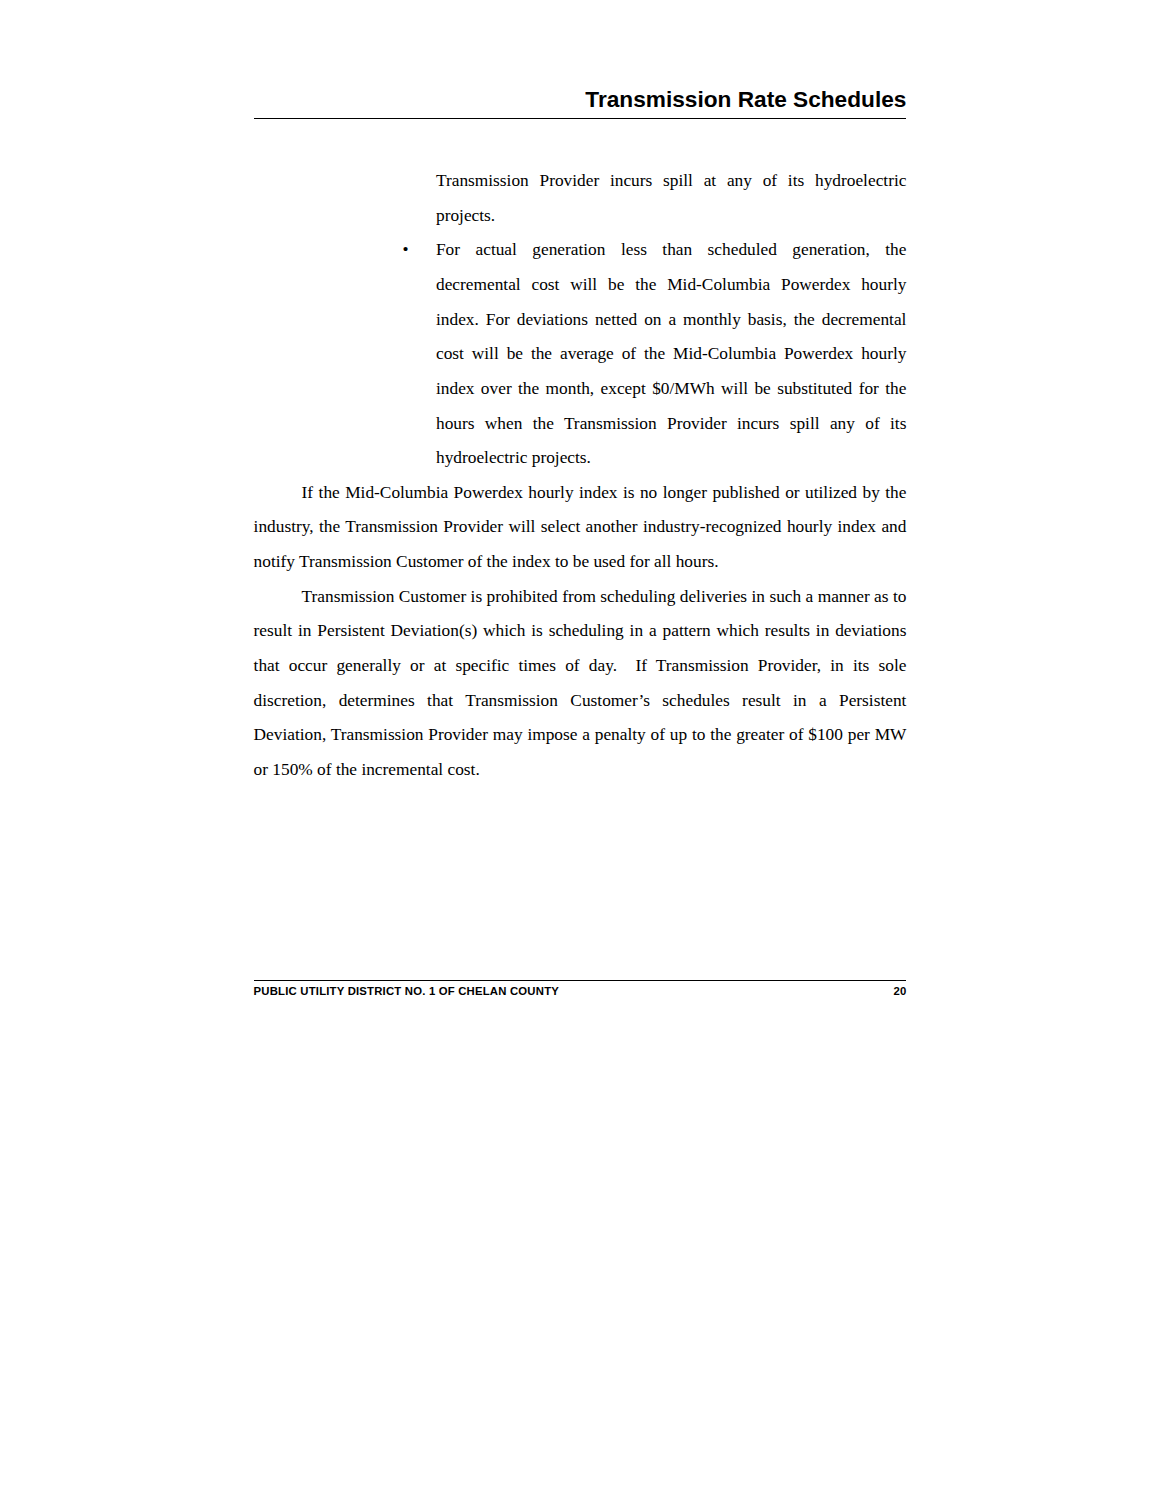Transmission Rate Schedules
Transmission Provider incurs spill at any of its hydroelectric projects.
For actual generation less than scheduled generation, the decremental cost will be the Mid-Columbia Powerdex hourly index. For deviations netted on a monthly basis, the decremental cost will be the average of the Mid-Columbia Powerdex hourly index over the month, except $0/MWh will be substituted for the hours when the Transmission Provider incurs spill any of its hydroelectric projects.
If the Mid-Columbia Powerdex hourly index is no longer published or utilized by the industry, the Transmission Provider will select another industry-recognized hourly index and notify Transmission Customer of the index to be used for all hours.
Transmission Customer is prohibited from scheduling deliveries in such a manner as to result in Persistent Deviation(s) which is scheduling in a pattern which results in deviations that occur generally or at specific times of day. If Transmission Provider, in its sole discretion, determines that Transmission Customer’s schedules result in a Persistent Deviation, Transmission Provider may impose a penalty of up to the greater of $100 per MW or 150% of the incremental cost.
PUBLIC UTILITY DISTRICT NO. 1 OF CHELAN COUNTY 20